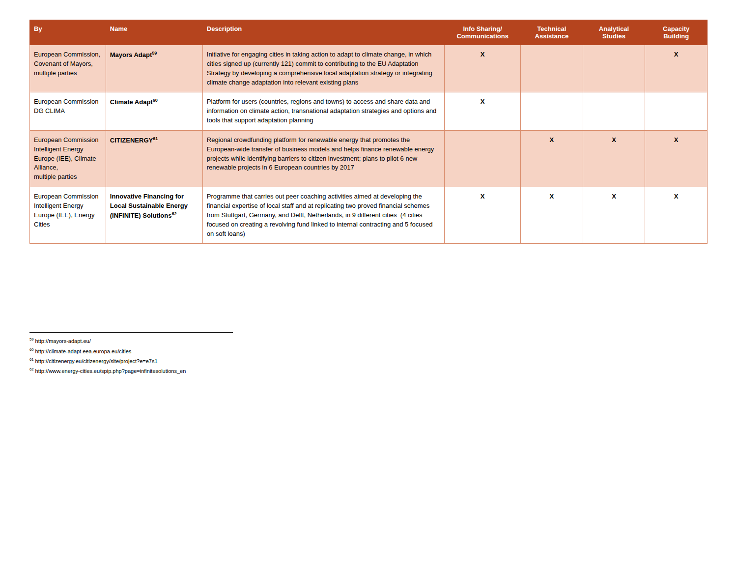| By | Name | Description | Info Sharing/ Communications | Technical Assistance | Analytical Studies | Capacity Building |
| --- | --- | --- | --- | --- | --- | --- |
| European Commission, Covenant of Mayors, multiple parties | Mayors Adapt 59 | Initiative for engaging cities in taking action to adapt to climate change, in which cities signed up (currently 121) commit to contributing to the EU Adaptation Strategy by developing a comprehensive local adaptation strategy or integrating climate change adaptation into relevant existing plans | X | | | X |
| European Commission DG CLIMA | Climate Adapt 60 | Platform for users (countries, regions and towns) to access and share data and information on climate action, transnational adaptation strategies and options and tools that support adaptation planning | X | | | |
| European Commission Intelligent Energy Europe (IEE), Climate Alliance, multiple parties | CITIZENERGY 61 | Regional crowdfunding platform for renewable energy that promotes the European-wide transfer of business models and helps finance renewable energy projects while identifying barriers to citizen investment; plans to pilot 6 new renewable projects in 6 European countries by 2017 | | X | X | X |
| European Commission Intelligent Energy Europe (IEE), Energy Cities | Innovative Financing for Local Sustainable Energy (INFINITE) Solutions 62 | Programme that carries out peer coaching activities aimed at developing the financial expertise of local staff and at replicating two proved financial schemes from Stuttgart, Germany, and Delft, Netherlands, in 9 different cities (4 cities focused on creating a revolving fund linked to internal contracting and 5 focused on soft loans) | X | X | X | X |
59 http://mayors-adapt.eu/
60 http://climate-adapt.eea.europa.eu/cities
61 http://citizenergy.eu/citizenergy/site/project?e=e7s1
62 http://www.energy-cities.eu/spip.php?page=infinitesolutions_en